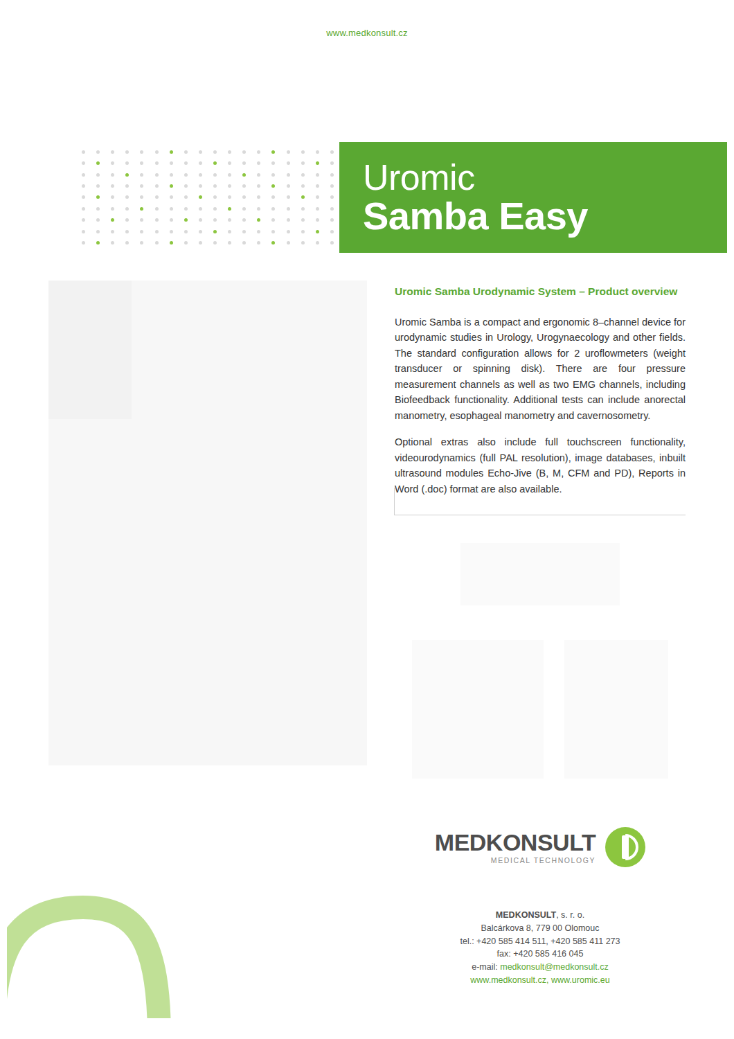www.medkonsult.cz
UromicSamba Easy
Uromic Samba Urodynamic System – Product overview
Uromic Samba is a compact and ergonomic 8–channel device for urodynamic studies in Urology, Urogynaecology and other fields. The standard configuration allows for 2 uroflowmeters (weight transducer or spinning disk). There are four pressure measurement channels as well as two EMG channels, including Biofeedback functionality. Additional tests can include anorectal manometry, esophageal manometry and cavernosometry.
Optional extras also include full touchscreen functionality, videourodynamics (full PAL resolution), image databases, inbuilt ultrasound modules Echo-Jive (B, M, CFM and PD), Reports in Word (.doc) format are also available.
MEDKONSULT
MEDICAL TECHNOLOGY
MEDKONSULT, s. r. o.
Balcárkova 8, 779 00 Olomouc
tel.: +420 585 414 511, +420 585 411 273
fax: +420 585 416 045
e-mail: medkonsult@medkonsult.cz
www.medkonsult.cz, www.uromic.eu